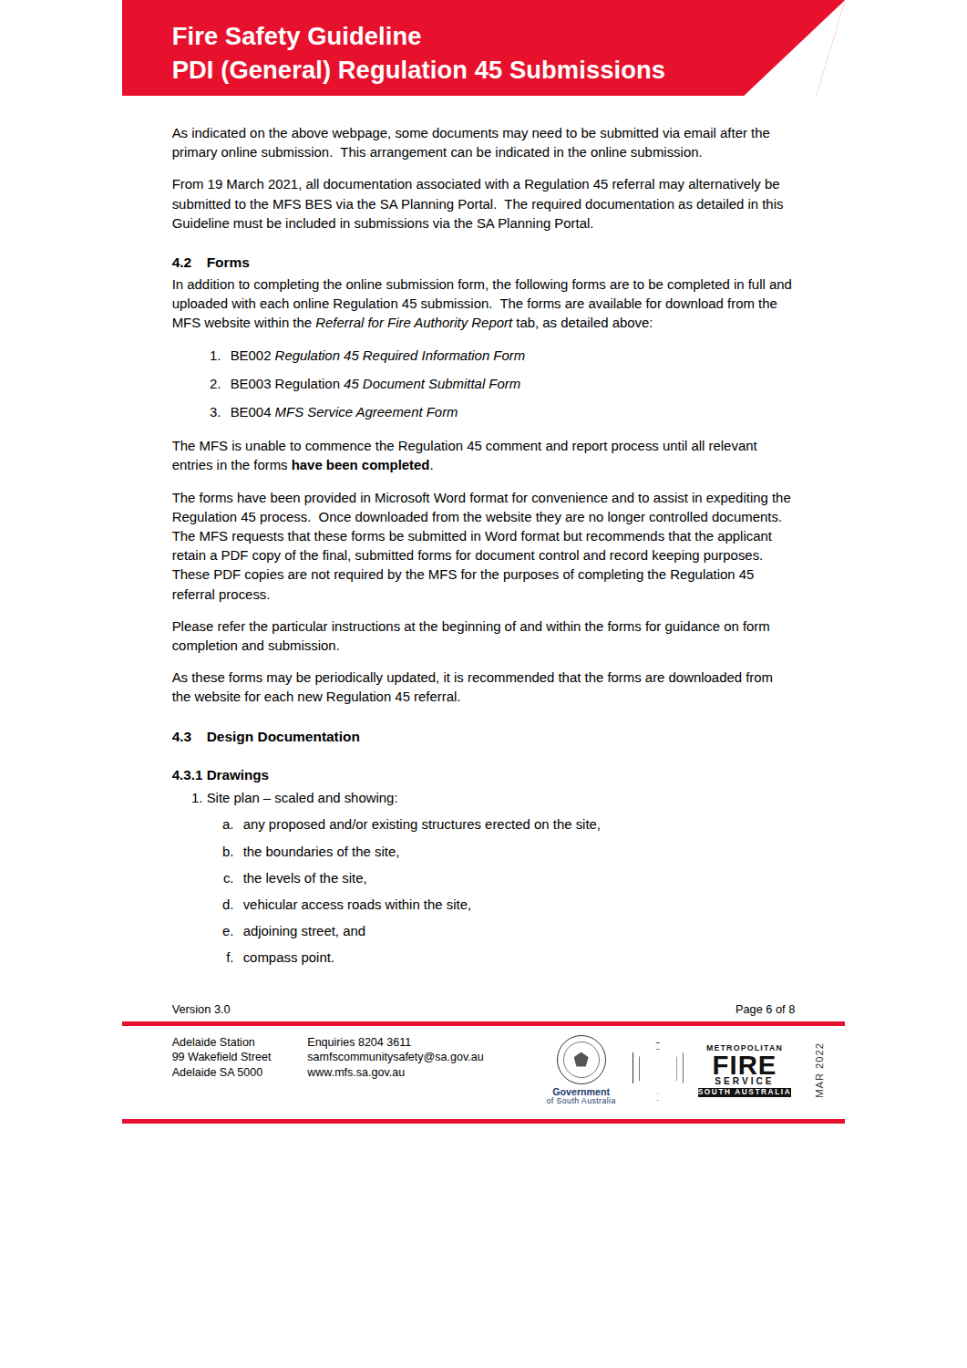Fire Safety Guideline PDI (General) Regulation 45 Submissions
As indicated on the above webpage, some documents may need to be submitted via email after the primary online submission. This arrangement can be indicated in the online submission.
From 19 March 2021, all documentation associated with a Regulation 45 referral may alternatively be submitted to the MFS BES via the SA Planning Portal. The required documentation as detailed in this Guideline must be included in submissions via the SA Planning Portal.
4.2 Forms
In addition to completing the online submission form, the following forms are to be completed in full and uploaded with each online Regulation 45 submission. The forms are available for download from the MFS website within the Referral for Fire Authority Report tab, as detailed above:
BE002 Regulation 45 Required Information Form
BE003 Regulation 45 Document Submittal Form
BE004 MFS Service Agreement Form
The MFS is unable to commence the Regulation 45 comment and report process until all relevant entries in the forms have been completed.
The forms have been provided in Microsoft Word format for convenience and to assist in expediting the Regulation 45 process. Once downloaded from the website they are no longer controlled documents. The MFS requests that these forms be submitted in Word format but recommends that the applicant retain a PDF copy of the final, submitted forms for document control and record keeping purposes. These PDF copies are not required by the MFS for the purposes of completing the Regulation 45 referral process.
Please refer the particular instructions at the beginning of and within the forms for guidance on form completion and submission.
As these forms may be periodically updated, it is recommended that the forms are downloaded from the website for each new Regulation 45 referral.
4.3 Design Documentation
4.3.1 Drawings
Site plan – scaled and showing:
any proposed and/or existing structures erected on the site,
the boundaries of the site,
the levels of the site,
vehicular access roads within the site,
adjoining street, and
compass point.
Version 3.0 Page 6 of 8
Adelaide Station
99 Wakefield Street
Adelaide SA 5000
Enquiries 8204 3611
samfscommunitysafety@sa.gov.au
www.mfs.sa.gov.au
Governmentof South Australia
METROPOLITAN
FIRE
SERVICE
SOUTH AUSTRALIA
MAR 2022